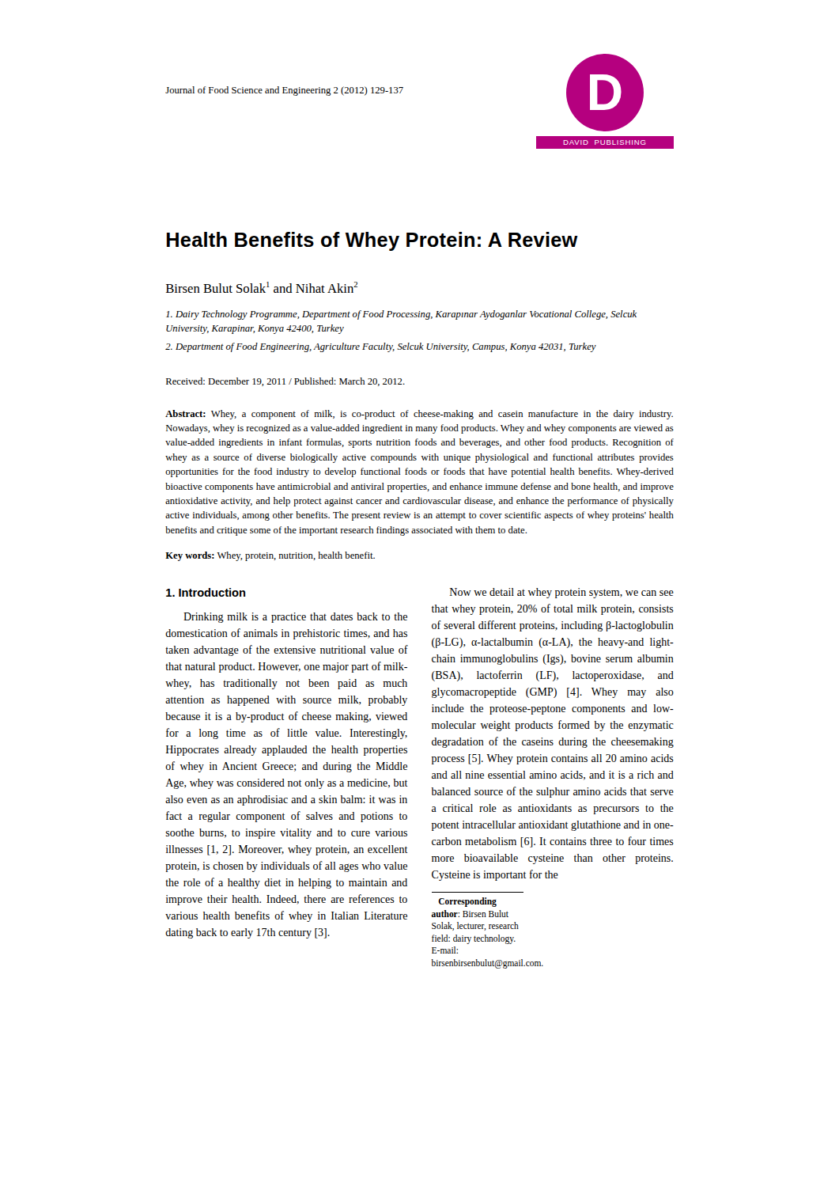Journal of Food Science and Engineering 2 (2012) 129-137
David Publishing
Health Benefits of Whey Protein: A Review
Birsen Bulut Solak1 and Nihat Akin2
1. Dairy Technology Programme, Department of Food Processing, Karapınar Aydoganlar Vocational College, Selcuk University, Karapinar, Konya 42400, Turkey
2. Department of Food Engineering, Agriculture Faculty, Selcuk University, Campus, Konya 42031, Turkey
Received: December 19, 2011 / Published: March 20, 2012.
Abstract: Whey, a component of milk, is co-product of cheese-making and casein manufacture in the dairy industry. Nowadays, whey is recognized as a value-added ingredient in many food products. Whey and whey components are viewed as value-added ingredients in infant formulas, sports nutrition foods and beverages, and other food products. Recognition of whey as a source of diverse biologically active compounds with unique physiological and functional attributes provides opportunities for the food industry to develop functional foods or foods that have potential health benefits. Whey-derived bioactive components have antimicrobial and antiviral properties, and enhance immune defense and bone health, and improve antioxidative activity, and help protect against cancer and cardiovascular disease, and enhance the performance of physically active individuals, among other benefits. The present review is an attempt to cover scientific aspects of whey proteins' health benefits and critique some of the important research findings associated with them to date.
Key words: Whey, protein, nutrition, health benefit.
1. Introduction
Drinking milk is a practice that dates back to the domestication of animals in prehistoric times, and has taken advantage of the extensive nutritional value of that natural product. However, one major part of milk-whey, has traditionally not been paid as much attention as happened with source milk, probably because it is a by-product of cheese making, viewed for a long time as of little value. Interestingly, Hippocrates already applauded the health properties of whey in Ancient Greece; and during the Middle Age, whey was considered not only as a medicine, but also even as an aphrodisiac and a skin balm: it was in fact a regular component of salves and potions to soothe burns, to inspire vitality and to cure various illnesses [1, 2]. Moreover, whey protein, an excellent protein, is chosen by individuals of all ages who value the role of a healthy diet in helping to maintain and improve their health. Indeed, there are references to various health benefits of whey in Italian Literature dating back to early 17th century [3].
Now we detail at whey protein system, we can see that whey protein, 20% of total milk protein, consists of several different proteins, including β-lactoglobulin (β-LG), α-lactalbumin (α-LA), the heavy-and light-chain immunoglobulins (Igs), bovine serum albumin (BSA), lactoferrin (LF), lactoperoxidase, and glycomacropeptide (GMP) [4]. Whey may also include the proteose-peptone components and low-molecular weight products formed by the enzymatic degradation of the caseins during the cheesemaking process [5]. Whey protein contains all 20 amino acids and all nine essential amino acids, and it is a rich and balanced source of the sulphur amino acids that serve a critical role as antioxidants as precursors to the potent intracellular antioxidant glutathione and in one-carbon metabolism [6]. It contains three to four times more bioavailable cysteine than other proteins. Cysteine is important for the
Corresponding author: Birsen Bulut Solak, lecturer, research field: dairy technology. E-mail: birsenbirsenbulut@gmail.com.